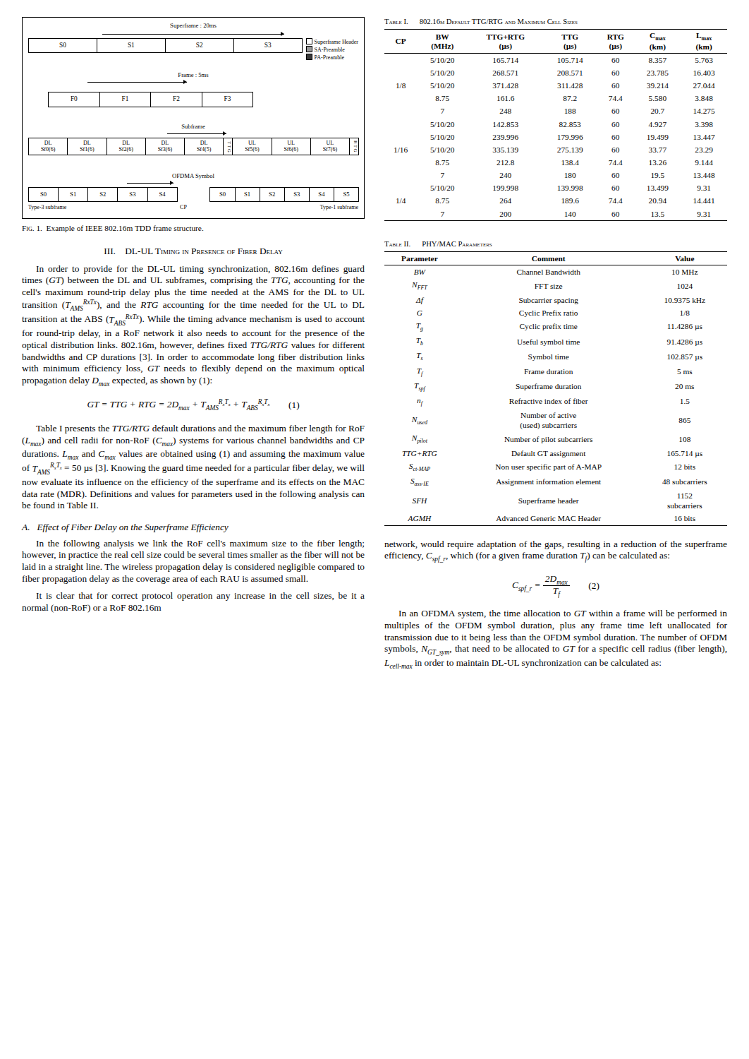Superframe : 20ms
S0
S1
S2
S3
Superframe Header
SA-Preamble
PA-Preamble
Frame : 5ms
F0
F1
F2
F3
Subframe
DL
Sf0(6)
DL
Sf1(6)
DL
Sf2(6)
DL
Sf3(6)
DL
Sf4(5)
T T G
UL
Sf5(6)
UL
Sf6(6)
UL
Sf7(6)
R T G
OFDMA Symbol
S0
S1
S2
S3
S4
S0
S1
S2
S3
S4
S5
Type-3 subframe CP Type-1 subframe
Fig. 1. Example of IEEE 802.16m TDD frame structure.
III. DL-UL Timing in Presence of Fiber Delay
In order to provide for the DL-UL timing synchronization, 802.16m defines guard times (GT) between the DL and UL subframes, comprising the TTG, accounting for the cell's maximum round-trip delay plus the time needed at the AMS for the DL to UL transition (TAMSRxTx), and the RTG accounting for the time needed for the UL to DL transition at the ABS (TABSRxTx). While the timing advance mechanism is used to account for round-trip delay, in a RoF network it also needs to account for the presence of the optical distribution links. 802.16m, however, defines fixed TTG/RTG values for different bandwidths and CP durations [3]. In order to accommodate long fiber distribution links with minimum efficiency loss, GT needs to flexibly depend on the maximum optical propagation delay Dmax expected, as shown by (1):
GT = TTG + RTG = 2Dmax + TAMSRxTx + TABSRxTx (1)
Table I presents the TTG/RTG default durations and the maximum fiber length for RoF (Lmax) and cell radii for non-RoF (Cmax) systems for various channel bandwidths and CP durations. Lmax and Cmax values are obtained using (1) and assuming the maximum value of TAMSRxTx = 50 µs [3]. Knowing the guard time needed for a particular fiber delay, we will now evaluate its influence on the efficiency of the superframe and its effects on the MAC data rate (MDR). Definitions and values for parameters used in the following analysis can be found in Table II.
A. Effect of Fiber Delay on the Superframe Efficiency
In the following analysis we link the RoF cell's maximum size to the fiber length; however, in practice the real cell size could be several times smaller as the fiber will not be laid in a straight line. The wireless propagation delay is considered negligible compared to fiber propagation delay as the coverage area of each RAU is assumed small.
It is clear that for correct protocol operation any increase in the cell sizes, be it a normal (non-RoF) or a RoF 802.16m
Table I. 802.16m Default TTG/RTG and Maximum Cell Sizes
| CP | BW (MHz) | TTG+RTG (µs) | TTG (µs) | RTG (µs) | C max (km) | L max (km) |
| --- | --- | --- | --- | --- | --- | --- |
| | 5/10/20 | 165.714 | 105.714 | 60 | 8.357 | 5.763 |
| | 5/10/20 | 268.571 | 208.571 | 60 | 23.785 | 16.403 |
| 1/8 | 5/10/20 | 371.428 | 311.428 | 60 | 39.214 | 27.044 |
| | 8.75 | 161.6 | 87.2 | 74.4 | 5.580 | 3.848 |
| | 7 | 248 | 188 | 60 | 20.7 | 14.275 |
| | 5/10/20 | 142.853 | 82.853 | 60 | 4.927 | 3.398 |
| | 5/10/20 | 239.996 | 179.996 | 60 | 19.499 | 13.447 |
| 1/16 | 5/10/20 | 335.139 | 275.139 | 60 | 33.77 | 23.29 |
| | 8.75 | 212.8 | 138.4 | 74.4 | 13.26 | 9.144 |
| | 7 | 240 | 180 | 60 | 19.5 | 13.448 |
| | 5/10/20 | 199.998 | 139.998 | 60 | 13.499 | 9.31 |
| 1/4 | 8.75 | 264 | 189.6 | 74.4 | 20.94 | 14.441 |
| | 7 | 200 | 140 | 60 | 13.5 | 9.31 |
Table II. PHY/MAC Parameters
| Parameter | Comment | Value |
| --- | --- | --- |
| BW | Channel Bandwidth | 10 MHz |
| N FFT | FFT size | 1024 |
| Δf | Subcarrier spacing | 10.9375 kHz |
| G | Cyclic Prefix ratio | 1/8 |
| T g | Cyclic prefix time | 11.4286 µs |
| T b | Useful symbol time | 91.4286 µs |
| T s | Symbol time | 102.857 µs |
| T f | Frame duration | 5 ms |
| T spf | Superframe duration | 20 ms |
| n f | Refractive index of fiber | 1.5 |
| N used | Number of active (used) subcarriers | 865 |
| N pilot | Number of pilot subcarriers | 108 |
| TTG+RTG | Default GT assignment | 165.714 µs |
| S ct-MAP | Non user specific part of A-MAP | 12 bits |
| S ass-IE | Assignment information element | 48 subcarriers |
| SFH | Superframe header | 1152 subcarriers |
| AGMH | Advanced Generic MAC Header | 16 bits |
network, would require adaptation of the gaps, resulting in a reduction of the superframe efficiency, Cspf_r, which (for a given frame duration Tf) can be calculated as:
Cspf_r = 2Dmax Tf (2)
In an OFDMA system, the time allocation to GT within a frame will be performed in multiples of the OFDM symbol duration, plus any frame time left unallocated for transmission due to it being less than the OFDM symbol duration. The number of OFDM symbols, NGT_sym, that need to be allocated to GT for a specific cell radius (fiber length), Lcell-max in order to maintain DL-UL synchronization can be calculated as: